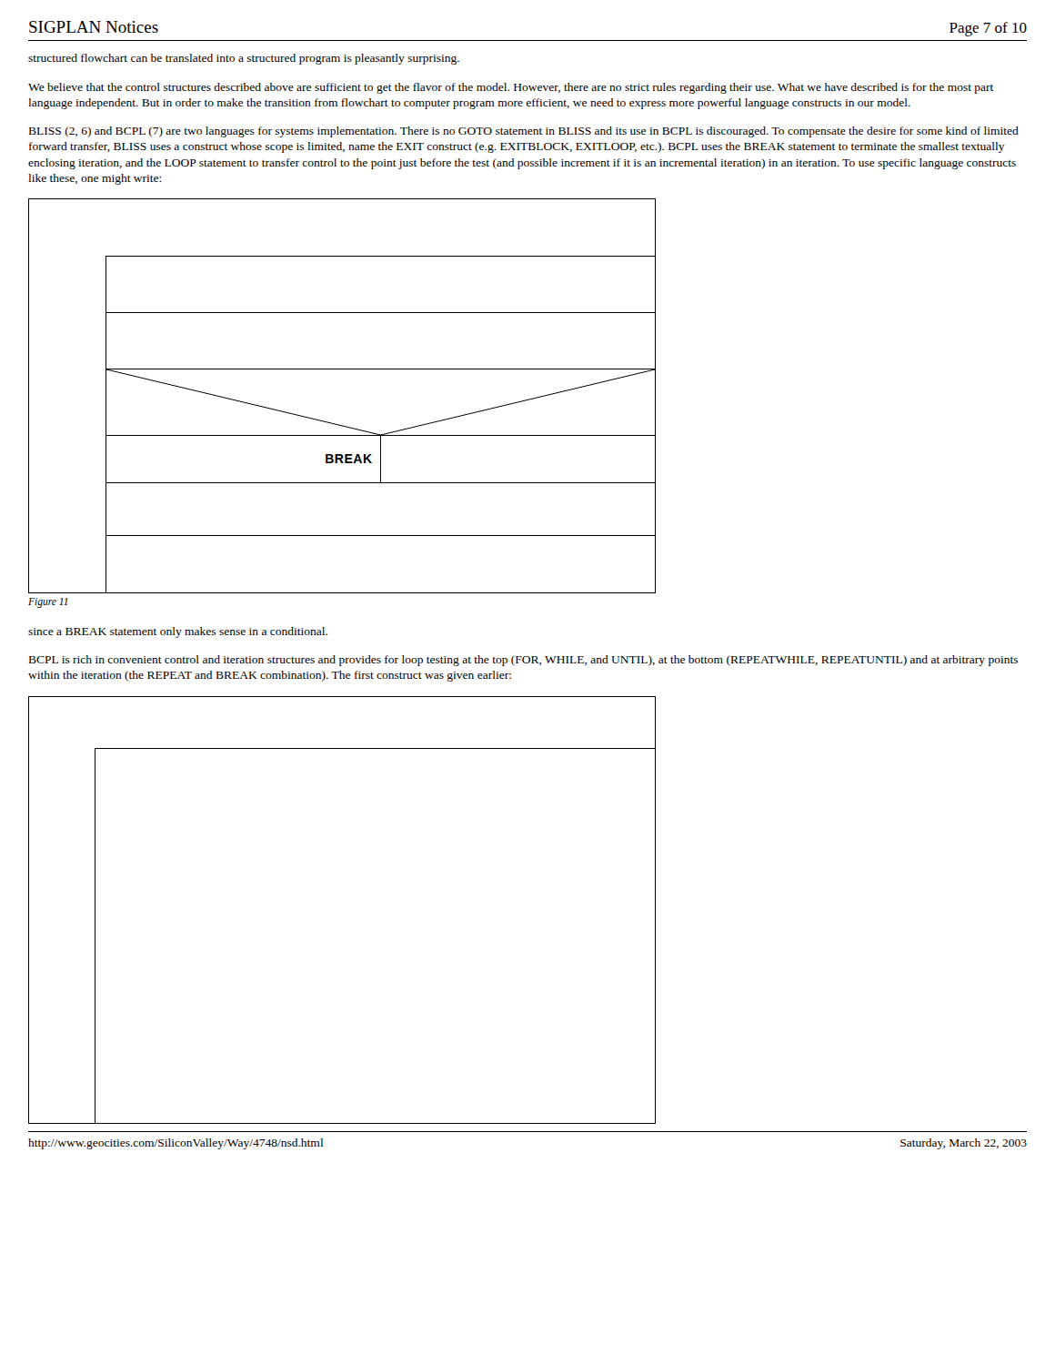SIGPLAN Notices
Page 7 of 10
structured flowchart can be translated into a structured program is pleasantly surprising.
We believe that the control structures described above are sufficient to get the flavor of the model. However, there are no strict rules regarding their use. What we have described is for the most part language independent. But in order to make the transition from flowchart to computer program more efficient, we need to express more powerful language constructs in our model.
BLISS (2, 6) and BCPL (7) are two languages for systems implementation. There is no GOTO statement in BLISS and its use in BCPL is discouraged. To compensate the desire for some kind of limited forward transfer, BLISS uses a construct whose scope is limited, name the EXIT construct (e.g. EXITBLOCK, EXITLOOP, etc.). BCPL uses the BREAK statement to terminate the smallest textually enclosing iteration, and the LOOP statement to transfer control to the point just before the test (and possible increment if it is an incremental iteration) in an iteration. To use specific language constructs like these, one might write:
BREAK
Figure 11
since a BREAK statement only makes sense in a conditional.
BCPL is rich in convenient control and iteration structures and provides for loop testing at the top (FOR, WHILE, and UNTIL), at the bottom (REPEATWHILE, REPEATUNTIL) and at arbitrary points within the iteration (the REPEAT and BREAK combination). The first construct was given earlier:
http://www.geocities.com/SiliconValley/Way/4748/nsd.html
Saturday, March 22, 2003